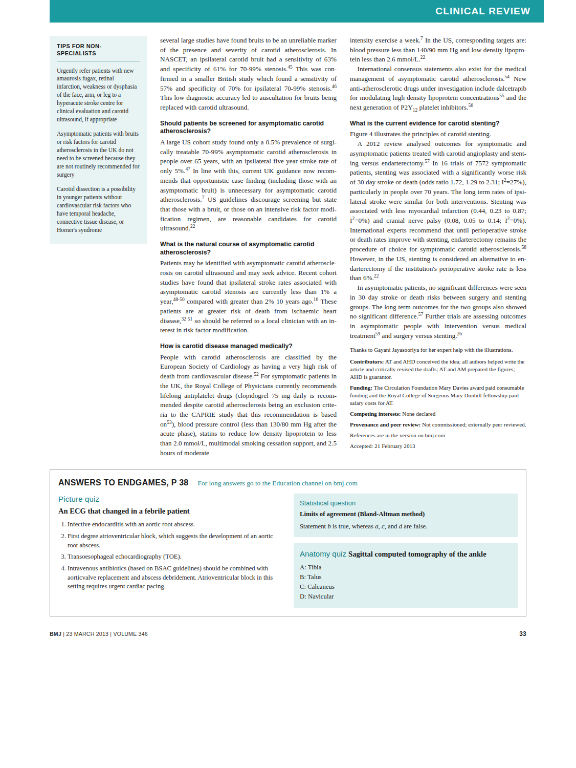Clinical review
Tips for non-
specialists
Urgently refer patients with new amaurosis fugax, retinal infarction, weakness or dysphasia of the face, arm, or leg to a hyperacute stroke centre for clinical evaluation and carotid ultrasound, if appropriate
Asymptomatic patients with bruits or risk factors for carotid atherosclerosis in the UK do not need to be screened because they are not routinely recommended for surgery
Carotid dissection is a possibility in younger patients without cardiovascular risk factors who have temporal headache, connective tissue disease, or Horner's syndrome
several large studies have found bruits to be an unreliable marker of the presence and severity of carotid atherosclerosis. In NASCET, an ipsilateral carotid bruit had a sensitivity of 63% and specificity of 61% for 70-99% stenosis.45 This was confirmed in a smaller British study which found a sensitivity of 57% and specificity of 70% for ipsilateral 70-99% stenosis.46 This low diagnostic accuracy led to auscultation for bruits being replaced with carotid ultrasound.
Should patients be screened for asymptomatic carotid atherosclerosis?
A large US cohort study found only a 0.5% prevalence of surgically treatable 70-99% asymptomatic carotid atherosclerosis in people over 65 years, with an ipsilateral five year stroke rate of only 5%.47 In line with this, current UK guidance now recommends that opportunistic case finding (including those with an asymptomatic bruit) is unnecessary for asymptomatic carotid atherosclerosis.7 US guidelines discourage screening but state that those with a bruit, or those on an intensive risk factor modification regimen, are reasonable candidates for carotid ultrasound.22
What is the natural course of asymptomatic carotid atherosclerosis?
Patients may be identified with asymptomatic carotid atherosclerosis on carotid ultrasound and may seek advice. Recent cohort studies have found that ipsilateral stroke rates associated with asymptomatic carotid stenosis are currently less than 1% a year,48-50 compared with greater than 2% 10 years ago.16 These patients are at greater risk of death from ischaemic heart disease,32 51 so should be referred to a local clinician with an interest in risk factor modification.
How is carotid disease managed medically?
People with carotid atherosclerosis are classified by the European Society of Cardiology as having a very high risk of death from cardiovascular disease.52 For symptomatic patients in the UK, the Royal College of Physicians currently recommends lifelong antiplatelet drugs (clopidogrel 75 mg daily is recommended despite carotid atherosclerosis being an exclusion criteria to the CAPRIE study that this recommendation is based on53), blood pressure control (less than 130/80 mm Hg after the acute phase), statins to reduce low density lipoprotein to less than 2.0 mmol/L, multimodal smoking cessation support, and 2.5 hours of moderate
intensity exercise a week.7 In the US, corresponding targets are: blood pressure less than 140/90 mm Hg and low density lipoprotein less than 2.6 mmol/L.22
International consensus statements also exist for the medical management of asymptomatic carotid atherosclerosis.54 New anti-atherosclerotic drugs under investigation include dalcetrapib for modulating high density lipoprotein concentrations55 and the next generation of P2Y12 platelet inhibitors.56
What is the current evidence for carotid stenting?
Figure 4 illustrates the principles of carotid stenting.
A 2012 review analysed outcomes for symptomatic and asymptomatic patients treated with carotid angioplasty and stenting versus endarterectomy.57 In 16 trials of 7572 symptomatic patients, stenting was associated with a significantly worse risk of 30 day stroke or death (odds ratio 1.72, 1.29 to 2.31; I2=27%), particularly in people over 70 years. The long term rates of ipsilateral stroke were similar for both interventions. Stenting was associated with less myocardial infarction (0.44, 0.23 to 0.87; I2=0%) and cranial nerve palsy (0.08, 0.05 to 0.14; I2=0%). International experts recommend that until perioperative stroke or death rates improve with stenting, endarterectomy remains the procedure of choice for symptomatic carotid atherosclerosis.58 However, in the US, stenting is considered an alternative to endarterectomy if the institution's perioperative stroke rate is less than 6%.22
In asymptomatic patients, no significant differences were seen in 30 day stroke or death risks between surgery and stenting groups. The long term outcomes for the two groups also showed no significant difference.57 Further trials are assessing outcomes in asymptomatic people with intervention versus medical treatment59 and surgery versus stenting.26
Thanks to Gayani Jayasooriya for her expert help with the illustrations.
Contributors: AT and AHD conceived the idea; all authors helped write the article and critically revised the drafts; AT and AM prepared the figures; AHD is guarantor.
Funding: The Circulation Foundation Mary Davies award paid consumable funding and the Royal College of Surgeons Mary Dunhill fellowship paid salary costs for AT.
Competing interests: None declared
Provenance and peer review: Not commissioned; externally peer reviewed.
References are in the version on bmj.com
Accepted: 21 February 2013
Answers to endgames, p 38
For long answers go to the Education channel on bmj.com
Picture quiz
An ECG that changed in a febrile patient
Infective endocarditis with an aortic root abscess.
First degree atrioventricular block, which suggests the development of an aortic root abscess.
Transoesophageal echocardiography (TOE).
Intravenous antibiotics (based on BSAC guidelines) should be combined with aorticvalve replacement and abscess debridement. Atrioventricular block in this setting requires urgent cardiac pacing.
Statistical question
Limits of agreement (Bland-Altman method)
Statement b is true, whereas a, c, and d are false.
Anatomy quiz Sagittal computed tomography of the ankle
A: Tibia
B: Talus
C: Calcaneus
D: Navicular
BMJ | 23 MARCH 2013 | VOLUME 346
33